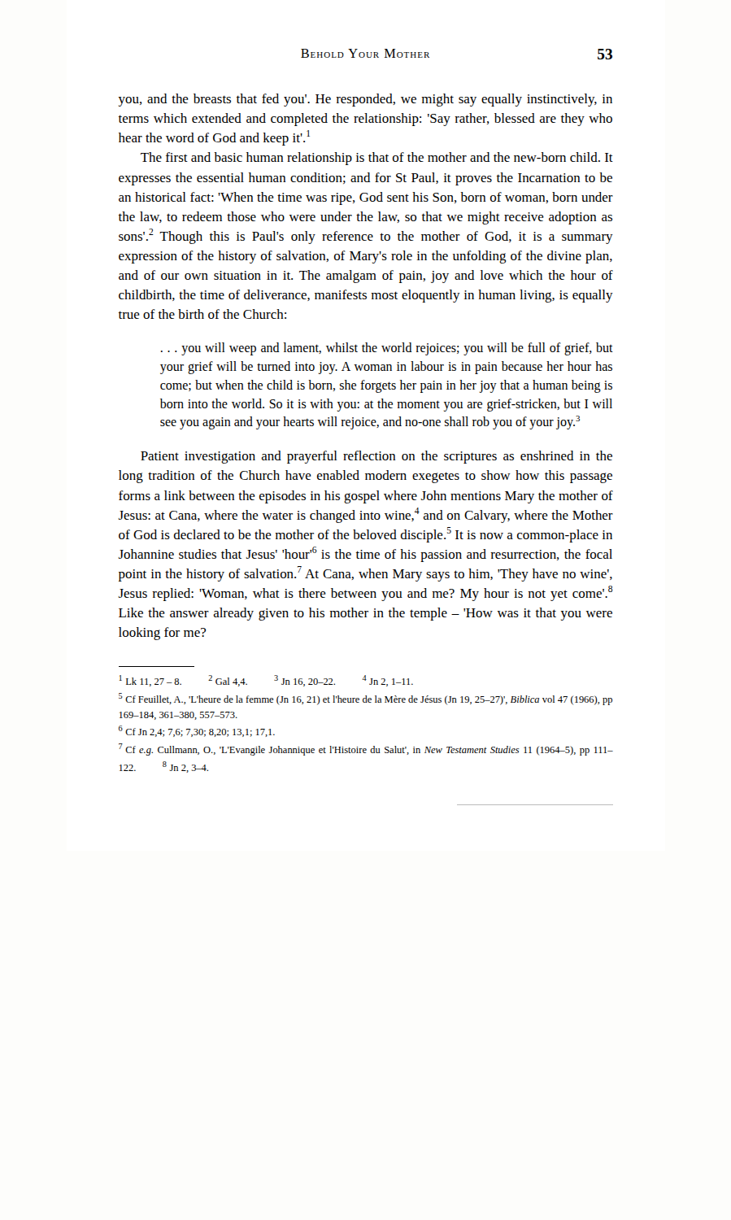Behold Your Mother53
you, and the breasts that fed you'. He responded, we might say equally instinctively, in terms which extended and completed the relationship: 'Say rather, blessed are they who hear the word of God and keep it'.1
The first and basic human relationship is that of the mother and the new-born child. It expresses the essential human condition; and for St Paul, it proves the Incarnation to be an historical fact: 'When the time was ripe, God sent his Son, born of woman, born under the law, to redeem those who were under the law, so that we might receive adoption as sons'.2 Though this is Paul's only reference to the mother of God, it is a summary expression of the history of salvation, of Mary's role in the unfolding of the divine plan, and of our own situation in it. The amalgam of pain, joy and love which the hour of childbirth, the time of deliverance, manifests most eloquently in human living, is equally true of the birth of the Church:
. . . you will weep and lament, whilst the world rejoices; you will be full of grief, but your grief will be turned into joy. A woman in labour is in pain because her hour has come; but when the child is born, she forgets her pain in her joy that a human being is born into the world. So it is with you: at the moment you are grief-stricken, but I will see you again and your hearts will rejoice, and no-one shall rob you of your joy.3
Patient investigation and prayerful reflection on the scriptures as enshrined in the long tradition of the Church have enabled modern exegetes to show how this passage forms a link between the episodes in his gospel where John mentions Mary the mother of Jesus: at Cana, where the water is changed into wine,4 and on Calvary, where the Mother of God is declared to be the mother of the beloved disciple.5 It is now a common-place in Johannine studies that Jesus' 'hour'6 is the time of his passion and resurrection, the focal point in the history of salvation.7 At Cana, when Mary says to him, 'They have no wine', Jesus replied: 'Woman, what is there between you and me? My hour is not yet come'.8 Like the answer already given to his mother in the temple – 'How was it that you were looking for me?
1 Lk 11, 27 – 8. 2 Gal 4,4. 3 Jn 16, 20–22. 4 Jn 2, 1–11. 5 Cf Feuillet, A., 'L'heure de la femme (Jn 16, 21) et l'heure de la Mère de Jésus (Jn 19, 25–27)', Biblica vol 47 (1966), pp 169–184, 361–380, 557–573. 6 Cf Jn 2,4; 7,6; 7,30; 8,20; 13,1; 17,1. 7 Cf e.g. Cullmann, O., 'L'Evangile Johannique et l'Histoire du Salut', in New Testament Studies 11 (1964–5), pp 111–122. 8 Jn 2, 3–4.